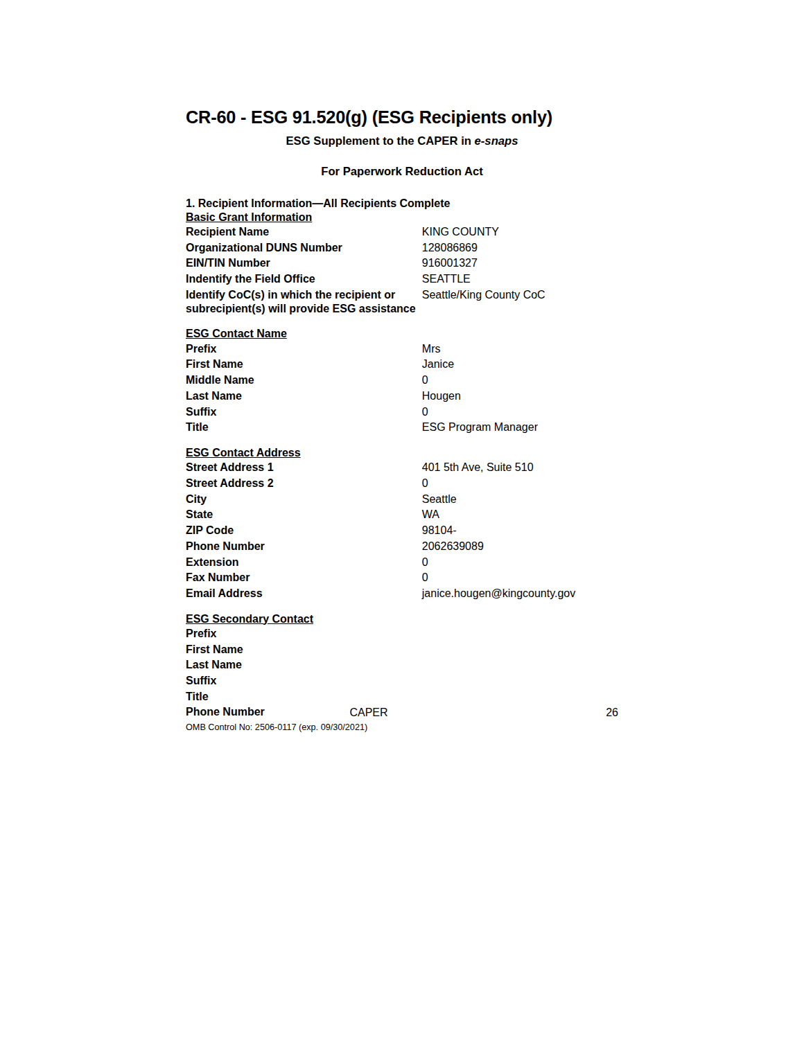CR-60 - ESG 91.520(g) (ESG Recipients only)
ESG Supplement to the CAPER in e-snaps
For Paperwork Reduction Act
1. Recipient Information—All Recipients Complete
Basic Grant Information
| Recipient Name | KING COUNTY |
| Organizational DUNS Number | 128086869 |
| EIN/TIN Number | 916001327 |
| Indentify the Field Office | SEATTLE |
| Identify CoC(s) in which the recipient or subrecipient(s) will provide ESG assistance | Seattle/King County CoC |
ESG Contact Name
| Prefix | Mrs |
| First Name | Janice |
| Middle Name | 0 |
| Last Name | Hougen |
| Suffix | 0 |
| Title | ESG Program Manager |
ESG Contact Address
| Street Address 1 | 401 5th Ave, Suite 510 |
| Street Address 2 | 0 |
| City | Seattle |
| State | WA |
| ZIP Code | 98104- |
| Phone Number | 2062639089 |
| Extension | 0 |
| Fax Number | 0 |
| Email Address | janice.hougen@kingcounty.gov |
ESG Secondary Contact
| Prefix | |
| First Name | |
| Last Name | |
| Suffix | |
| Title | |
| Phone Number | |
CAPER
26
OMB Control No: 2506-0117 (exp. 09/30/2021)